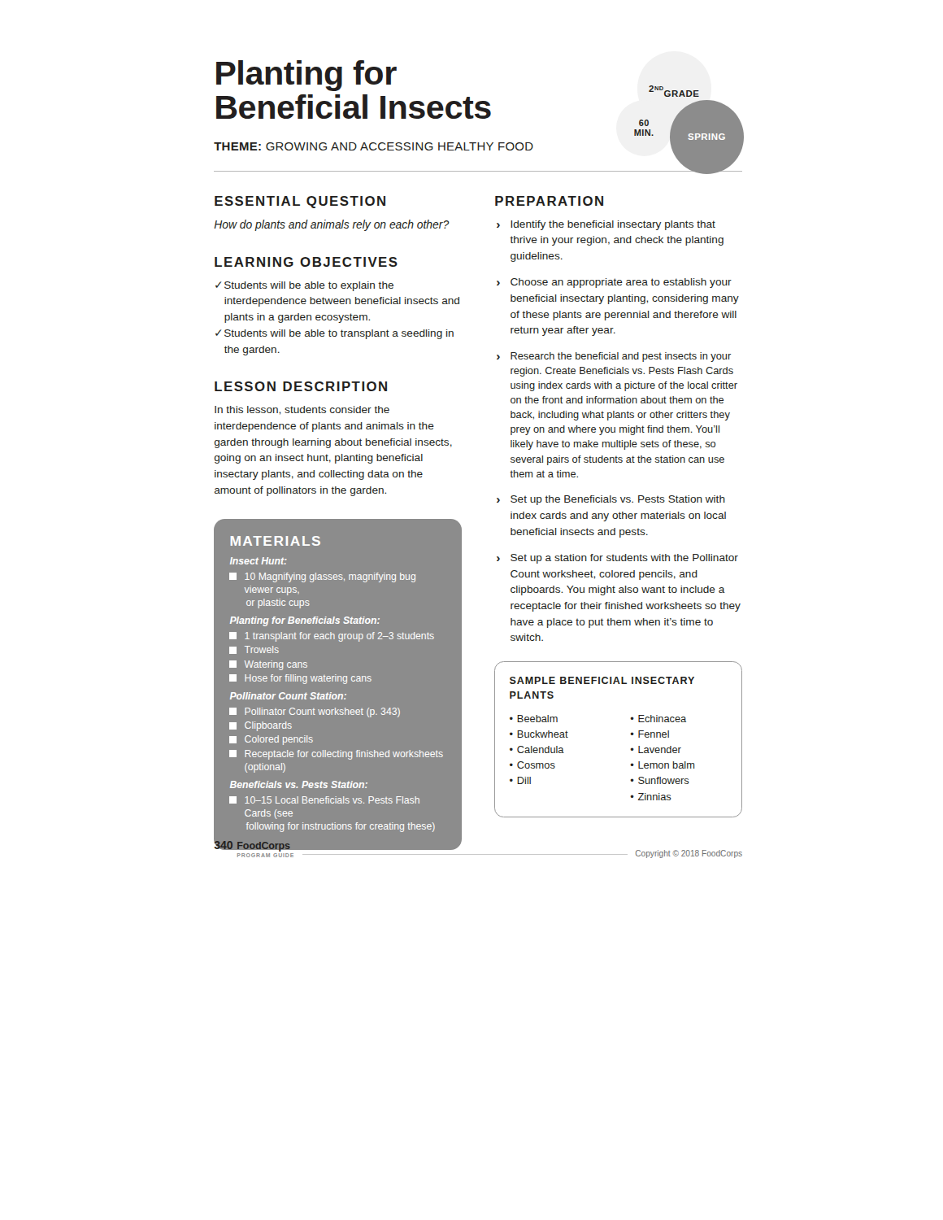2ND
GRADE
60
MIN.
SPRING
Planting for
Beneficial Insects
THEME: GROWING AND ACCESSING HEALTHY FOOD
Essential Question
How do plants and animals rely on each other?
Learning Objectives
✓Students will be able to explain the interdependence between beneficial insects and plants in a garden ecosystem.
✓Students will be able to transplant a seedling in the garden.
Lesson Description
In this lesson, students consider the interdependence of plants and animals in the garden through learning about beneficial insects, going on an insect hunt, planting beneficial insectary plants, and collecting data on the amount of pollinators in the garden.
Materials
Insect Hunt:
10 Magnifying glasses, magnifying bug viewer cups, or plastic cups
Planting for Beneficials Station:
1 transplant for each group of 2–3 students
Trowels
Watering cans
Hose for filling watering cans
Pollinator Count Station:
Pollinator Count worksheet (p. 343)
Clipboards
Colored pencils
Receptacle for collecting finished worksheets (optional)
Beneficials vs. Pests Station:
10–15 Local Beneficials vs. Pests Flash Cards (see following for instructions for creating these)
Preparation
Identify the beneficial insectary plants that thrive in your region, and check the planting guidelines.
Choose an appropriate area to establish your beneficial insectary planting, considering many of these plants are perennial and therefore will return year after year.
Research the beneficial and pest insects in your region. Create Beneficials vs. Pests Flash Cards using index cards with a picture of the local critter on the front and information about them on the back, including what plants or other critters they prey on and where you might find them. You’ll likely have to make multiple sets of these, so several pairs of students at the station can use them at a time.
Set up the Beneficials vs. Pests Station with index cards and any other materials on local beneficial insects and pests.
Set up a station for students with the Pollinator Count worksheet, colored pencils, and clipboards. You might also want to include a receptacle for their finished worksheets so they have a place to put them when it’s time to switch.
Sample Beneficial Insectary Plants
Beebalm
Buckwheat
Calendula
Cosmos
Dill
Echinacea
Fennel
Lavender
Lemon balm
Sunflowers
Zinnias
340 FoodCorpsPROGRAM GUIDE
Copyright © 2018 FoodCorps